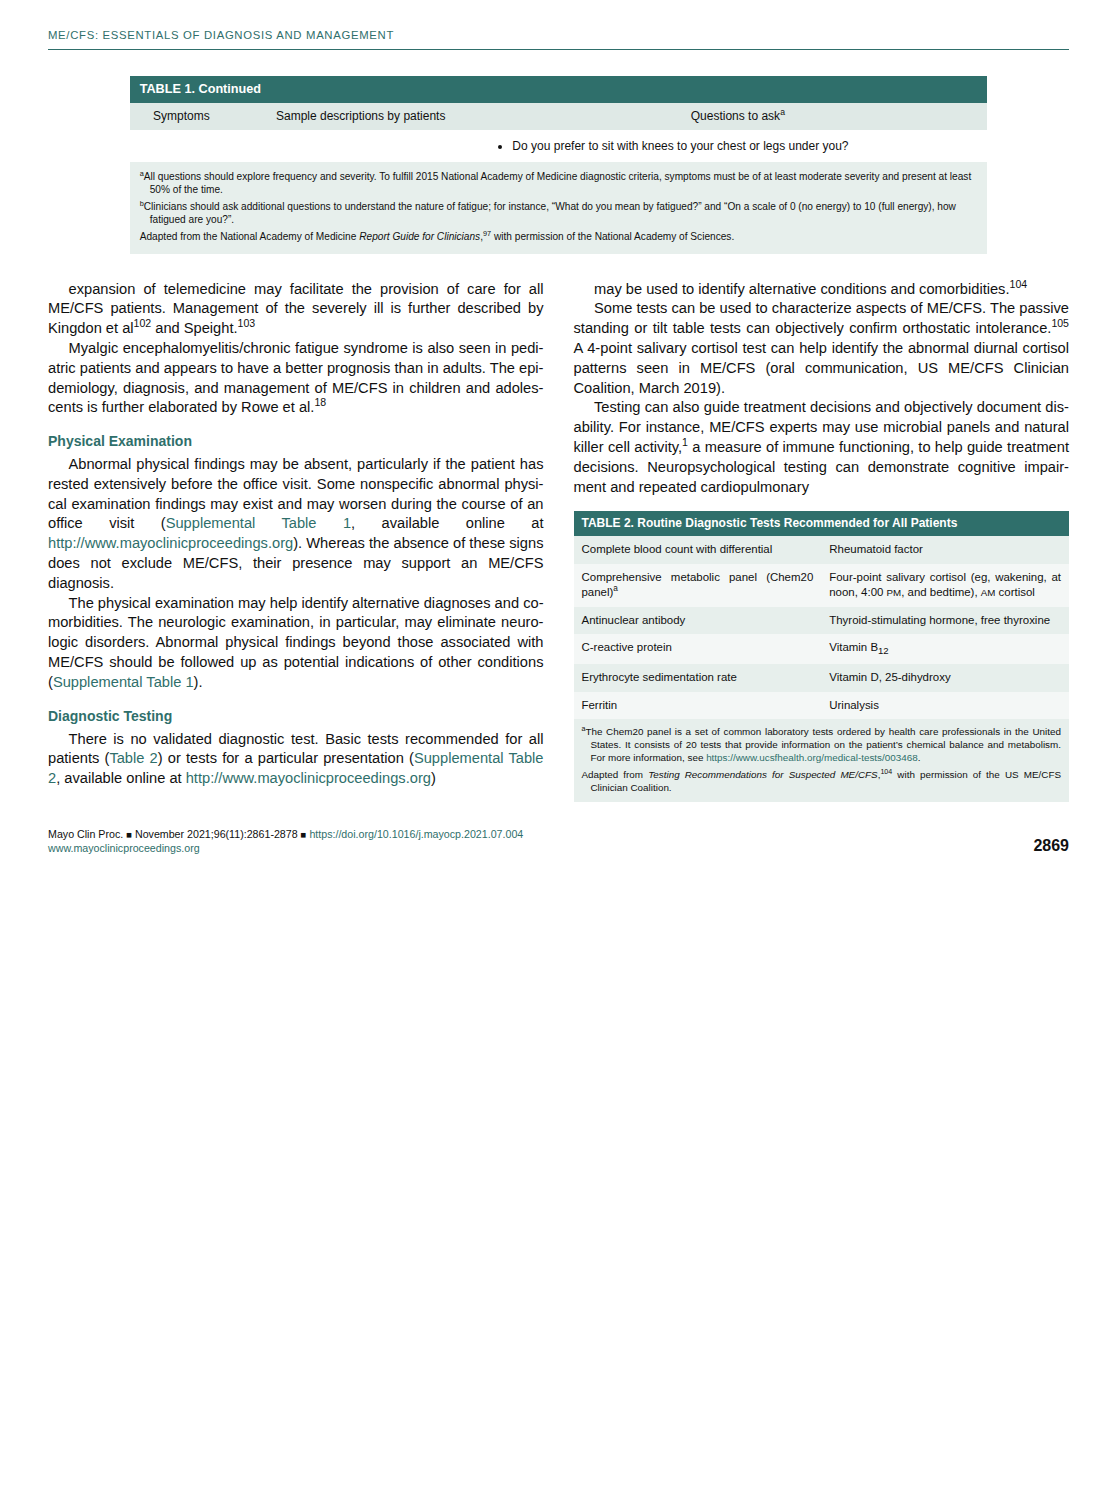ME/CFS: Essentials of Diagnosis and Management
TABLE 1. Continued
| Symptoms | Sample descriptions by patients | Questions to ask a |
| --- | --- | --- |
| | | Do you prefer to sit with knees to your chest or legs under you? |
aAll questions should explore frequency and severity. To fulfill 2015 National Academy of Medicine diagnostic criteria, symptoms must be of at least moderate severity and present at least 50% of the time.
bClinicians should ask additional questions to understand the nature of fatigue; for instance, “What do you mean by fatigued?” and “On a scale of 0 (no energy) to 10 (full energy), how fatigued are you?”.
Adapted from the National Academy of Medicine Report Guide for Clinicians,97 with permission of the National Academy of Sciences.
expansion of telemedicine may facilitate the provision of care for all ME/CFS patients. Management of the severely ill is further described by Kingdon et al102 and Speight.103
Myalgic encephalomyelitis/chronic fatigue syndrome is also seen in pediatric patients and appears to have a better prognosis than in adults. The epidemiology, diagnosis, and management of ME/CFS in children and adolescents is further elaborated by Rowe et al.18
Physical Examination
Abnormal physical findings may be absent, particularly if the patient has rested extensively before the office visit. Some nonspecific abnormal physical examination findings may exist and may worsen during the course of an office visit (Supplemental Table 1, available online at http://www.mayoclinicproceedings.org). Whereas the absence of these signs does not exclude ME/CFS, their presence may support an ME/CFS diagnosis.
The physical examination may help identify alternative diagnoses and comorbidities. The neurologic examination, in particular, may eliminate neurologic disorders. Abnormal physical findings beyond those associated with ME/CFS should be followed up as potential indications of other conditions (Supplemental Table 1).
Diagnostic Testing
There is no validated diagnostic test. Basic tests recommended for all patients (Table 2) or tests for a particular presentation (Supplemental Table 2, available online at http://www.mayoclinicproceedings.org)
may be used to identify alternative conditions and comorbidities.104
Some tests can be used to characterize aspects of ME/CFS. The passive standing or tilt table tests can objectively confirm orthostatic intolerance.105 A 4-point salivary cortisol test can help identify the abnormal diurnal cortisol patterns seen in ME/CFS (oral communication, US ME/CFS Clinician Coalition, March 2019).
Testing can also guide treatment decisions and objectively document disability. For instance, ME/CFS experts may use microbial panels and natural killer cell activity,1 a measure of immune functioning, to help guide treatment decisions. Neuropsychological testing can demonstrate cognitive impairment and repeated cardiopulmonary
TABLE 2. Routine Diagnostic Tests Recommended for All Patients
| Complete blood count with differential | Rheumatoid factor |
| Comprehensive metabolic panel (Chem20 panel) a | Four-point salivary cortisol (eg, wakening, at noon, 4:00 PM , and bedtime), AM cortisol |
| Antinuclear antibody | Thyroid-stimulating hormone, free thyroxine |
| C-reactive protein | Vitamin B 12 |
| Erythrocyte sedimentation rate | Vitamin D, 25-dihydroxy |
| Ferritin | Urinalysis |
aThe Chem20 panel is a set of common laboratory tests ordered by health care professionals in the United States. It consists of 20 tests that provide information on the patient’s chemical balance and metabolism. For more information, see https://www.ucsfhealth.org/medical-tests/003468.
Adapted from Testing Recommendations for Suspected ME/CFS,104 with permission of the US ME/CFS Clinician Coalition.
Mayo Clin Proc. ■ November 2021;96(11):2861-2878 ■ https://doi.org/10.1016/j.mayocp.2021.07.004
www.mayoclinicproceedings.org
2869